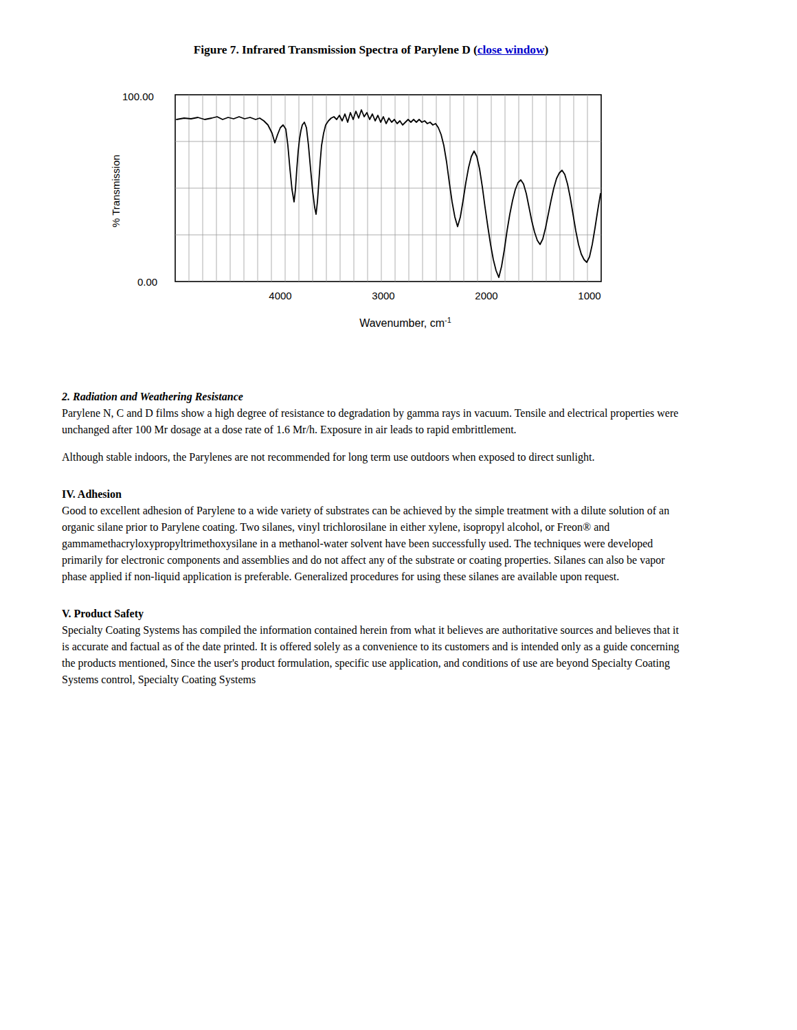Figure 7. Infrared Transmission Spectra of Parylene D (close window)
100.00 0.00 % Transmission 4000 3000 2000 1000 Wavenumber, cm-1
2. Radiation and Weathering Resistance
Parylene N, C and D films show a high degree of resistance to degradation by gamma rays in vacuum. Tensile and electrical properties were unchanged after 100 Mr dosage at a dose rate of 1.6 Mr/h. Exposure in air leads to rapid embrittlement.
Although stable indoors, the Parylenes are not recommended for long term use outdoors when exposed to direct sunlight.
IV. Adhesion
Good to excellent adhesion of Parylene to a wide variety of substrates can be achieved by the simple treatment with a dilute solution of an organic silane prior to Parylene coating. Two silanes, vinyl trichlorosilane in either xylene, isopropyl alcohol, or Freon® and gammamethacryloxypropyltrimethoxysilane in a methanol-water solvent have been successfully used. The techniques were developed primarily for electronic components and assemblies and do not affect any of the substrate or coating properties. Silanes can also be vapor phase applied if non-liquid application is preferable. Generalized procedures for using these silanes are available upon request.
V. Product Safety
Specialty Coating Systems has compiled the information contained herein from what it believes are authoritative sources and believes that it is accurate and factual as of the date printed. It is offered solely as a convenience to its customers and is intended only as a guide concerning the products mentioned, Since the user's product formulation, specific use application, and conditions of use are beyond Specialty Coating Systems control, Specialty Coating Systems